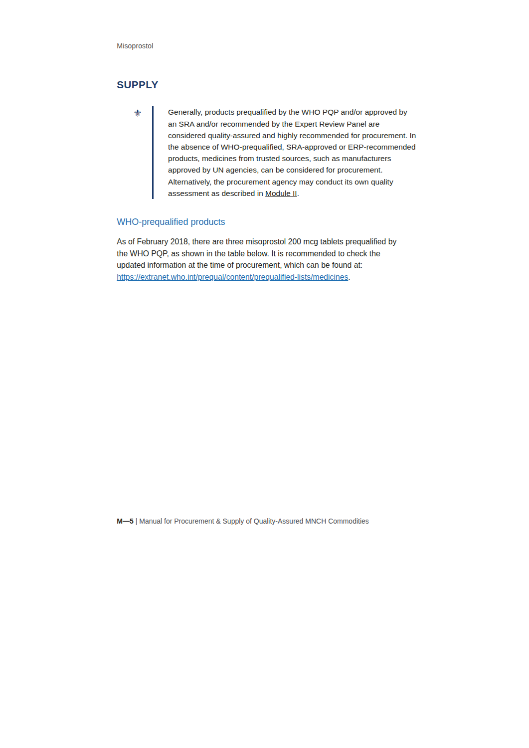Misoprostol
Supply
⚜
Generally, products prequalified by the WHO PQP and/or approved by an SRA and/or recommended by the Expert Review Panel are considered quality-assured and highly recommended for procurement. In the absence of WHO-prequalified, SRA-approved or ERP-recommended products, medicines from trusted sources, such as manufacturers approved by UN agencies, can be considered for procurement. Alternatively, the procurement agency may conduct its own quality assessment as described in Module II.
WHO-prequalified products
As of February 2018, there are three misoprostol 200 mcg tablets prequalified by the WHO PQP, as shown in the table below. It is recommended to check the updated information at the time of procurement, which can be found at:
https://extranet.who.int/prequal/content/prequalified-lists/medicines.
M—5 | Manual for Procurement & Supply of Quality-Assured MNCH Commodities